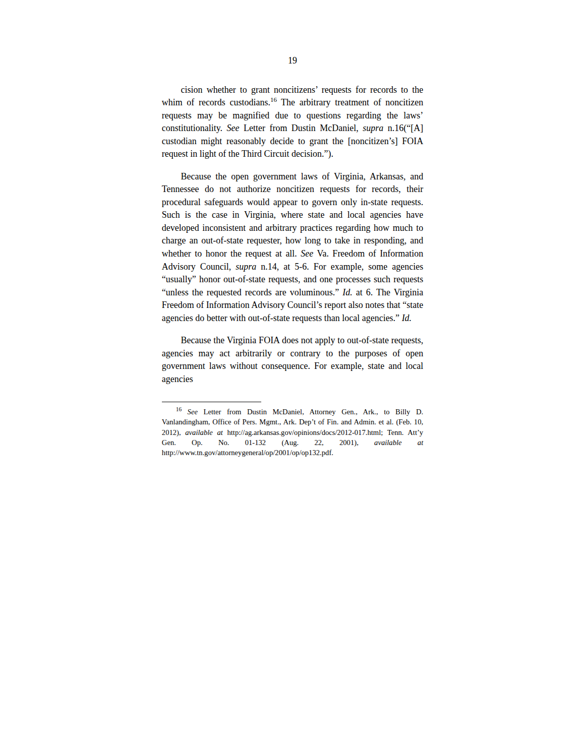19
cision whether to grant noncitizens’ requests for records to the whim of records custodians.16 The arbitrary treatment of noncitizen requests may be magnified due to questions regarding the laws’ constitutionality. See Letter from Dustin McDaniel, supra n.16(“[A] custodian might reasonably decide to grant the [noncitizen’s] FOIA request in light of the Third Circuit decision.”).
Because the open government laws of Virginia, Arkansas, and Tennessee do not authorize noncitizen requests for records, their procedural safeguards would appear to govern only in-state requests. Such is the case in Virginia, where state and local agencies have developed inconsistent and arbitrary practices regarding how much to charge an out-of-state requester, how long to take in responding, and whether to honor the request at all. See Va. Freedom of Information Advisory Council, supra n.14, at 5-6. For example, some agencies “usually” honor out-of-state requests, and one processes such requests “unless the requested records are voluminous.” Id. at 6. The Virginia Freedom of Information Advisory Council’s report also notes that “state agencies do better with out-of-state requests than local agencies.” Id.
Because the Virginia FOIA does not apply to out-of-state requests, agencies may act arbitrarily or contrary to the purposes of open government laws without consequence. For example, state and local agencies
16 See Letter from Dustin McDaniel, Attorney Gen., Ark., to Billy D. Vanlandingham, Office of Pers. Mgmt., Ark. Dep’t of Fin. and Admin. et al. (Feb. 10, 2012), available at http://ag.arkansas.gov/opinions/docs/2012-017.html; Tenn. Att’y Gen. Op. No. 01-132 (Aug. 22, 2001), available at http://www.tn.gov/attorneygeneral/op/2001/op/op132.pdf.